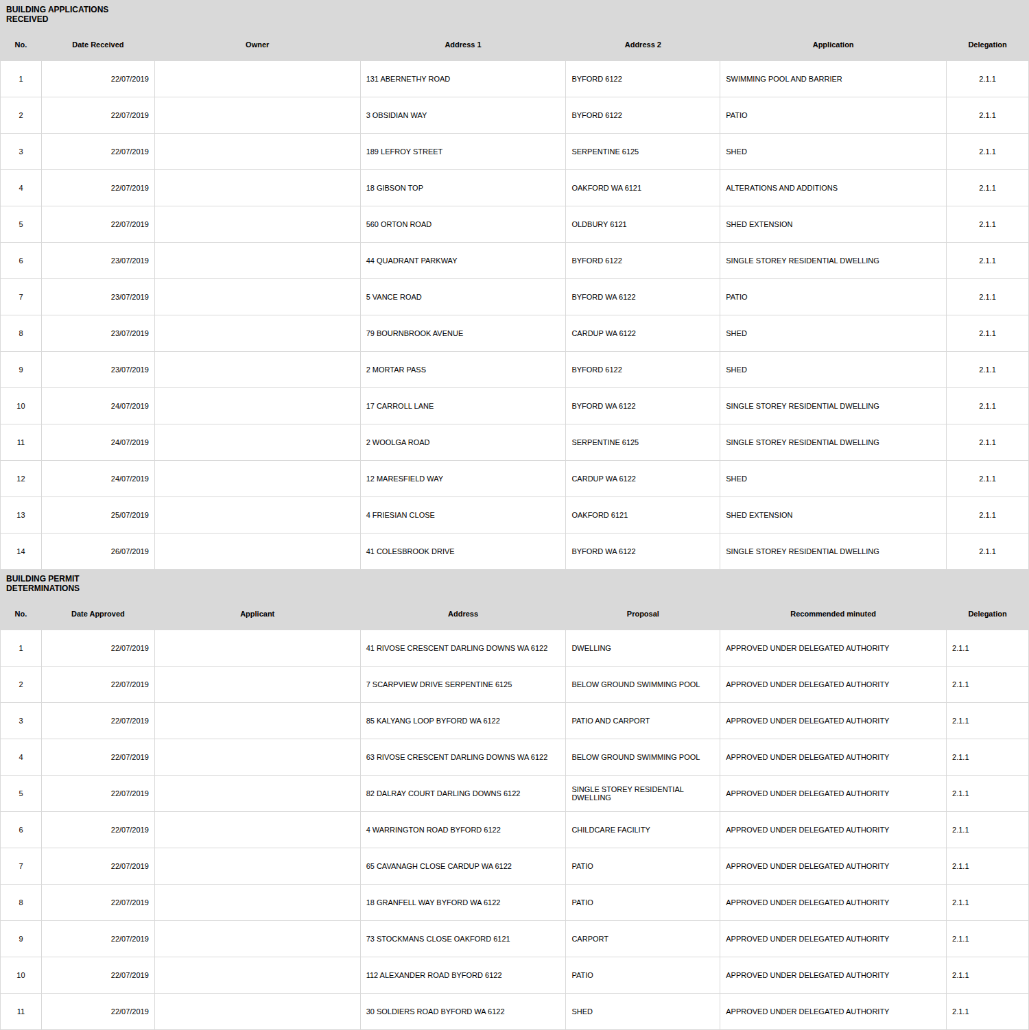| BUILDING APPLICATIONS RECEIVED | | | | | |
| No. | Date Received | Owner | Address 1 | Address 2 | Application | Delegation |
| 1 | 22/07/2019 | | 131 ABERNETHY ROAD | BYFORD 6122 | SWIMMING POOL AND BARRIER | 2.1.1 |
| 2 | 22/07/2019 | | 3 OBSIDIAN WAY | BYFORD 6122 | PATIO | 2.1.1 |
| 3 | 22/07/2019 | | 189 LEFROY STREET | SERPENTINE 6125 | SHED | 2.1.1 |
| 4 | 22/07/2019 | | 18 GIBSON TOP | OAKFORD WA 6121 | ALTERATIONS AND ADDITIONS | 2.1.1 |
| 5 | 22/07/2019 | | 560 ORTON ROAD | OLDBURY 6121 | SHED EXTENSION | 2.1.1 |
| 6 | 23/07/2019 | | 44 QUADRANT PARKWAY | BYFORD 6122 | SINGLE STOREY RESIDENTIAL DWELLING | 2.1.1 |
| 7 | 23/07/2019 | | 5 VANCE ROAD | BYFORD WA 6122 | PATIO | 2.1.1 |
| 8 | 23/07/2019 | | 79 BOURNBROOK AVENUE | CARDUP WA 6122 | SHED | 2.1.1 |
| 9 | 23/07/2019 | | 2 MORTAR PASS | BYFORD 6122 | SHED | 2.1.1 |
| 10 | 24/07/2019 | | 17 CARROLL LANE | BYFORD WA 6122 | SINGLE STOREY RESIDENTIAL DWELLING | 2.1.1 |
| 11 | 24/07/2019 | | 2 WOOLGA ROAD | SERPENTINE 6125 | SINGLE STOREY RESIDENTIAL DWELLING | 2.1.1 |
| 12 | 24/07/2019 | | 12 MARESFIELD WAY | CARDUP WA 6122 | SHED | 2.1.1 |
| 13 | 25/07/2019 | | 4 FRIESIAN CLOSE | OAKFORD 6121 | SHED EXTENSION | 2.1.1 |
| 14 | 26/07/2019 | | 41 COLESBROOK DRIVE | BYFORD WA 6122 | SINGLE STOREY RESIDENTIAL DWELLING | 2.1.1 |
| BUILDING PERMIT DETERMINATIONS | | | | | |
| No. | Date Approved | Applicant | Address | Proposal | Recommended minuted | Delegation |
| 1 | 22/07/2019 | | 41 RIVOSE CRESCENT DARLING DOWNS WA 6122 | DWELLING | APPROVED UNDER DELEGATED AUTHORITY | 2.1.1 |
| 2 | 22/07/2019 | | 7 SCARPVIEW DRIVE SERPENTINE 6125 | BELOW GROUND SWIMMING POOL | APPROVED UNDER DELEGATED AUTHORITY | 2.1.1 |
| 3 | 22/07/2019 | | 85 KALYANG LOOP BYFORD WA 6122 | PATIO AND CARPORT | APPROVED UNDER DELEGATED AUTHORITY | 2.1.1 |
| 4 | 22/07/2019 | | 63 RIVOSE CRESCENT DARLING DOWNS WA 6122 | BELOW GROUND SWIMMING POOL | APPROVED UNDER DELEGATED AUTHORITY | 2.1.1 |
| 5 | 22/07/2019 | | 82 DALRAY COURT DARLING DOWNS 6122 | SINGLE STOREY RESIDENTIAL DWELLING | APPROVED UNDER DELEGATED AUTHORITY | 2.1.1 |
| 6 | 22/07/2019 | | 4 WARRINGTON ROAD BYFORD 6122 | CHILDCARE FACILITY | APPROVED UNDER DELEGATED AUTHORITY | 2.1.1 |
| 7 | 22/07/2019 | | 65 CAVANAGH CLOSE CARDUP WA 6122 | PATIO | APPROVED UNDER DELEGATED AUTHORITY | 2.1.1 |
| 8 | 22/07/2019 | | 18 GRANFELL WAY BYFORD WA 6122 | PATIO | APPROVED UNDER DELEGATED AUTHORITY | 2.1.1 |
| 9 | 22/07/2019 | | 73 STOCKMANS CLOSE OAKFORD 6121 | CARPORT | APPROVED UNDER DELEGATED AUTHORITY | 2.1.1 |
| 10 | 22/07/2019 | | 112 ALEXANDER ROAD BYFORD 6122 | PATIO | APPROVED UNDER DELEGATED AUTHORITY | 2.1.1 |
| 11 | 22/07/2019 | | 30 SOLDIERS ROAD BYFORD WA 6122 | SHED | APPROVED UNDER DELEGATED AUTHORITY | 2.1.1 |